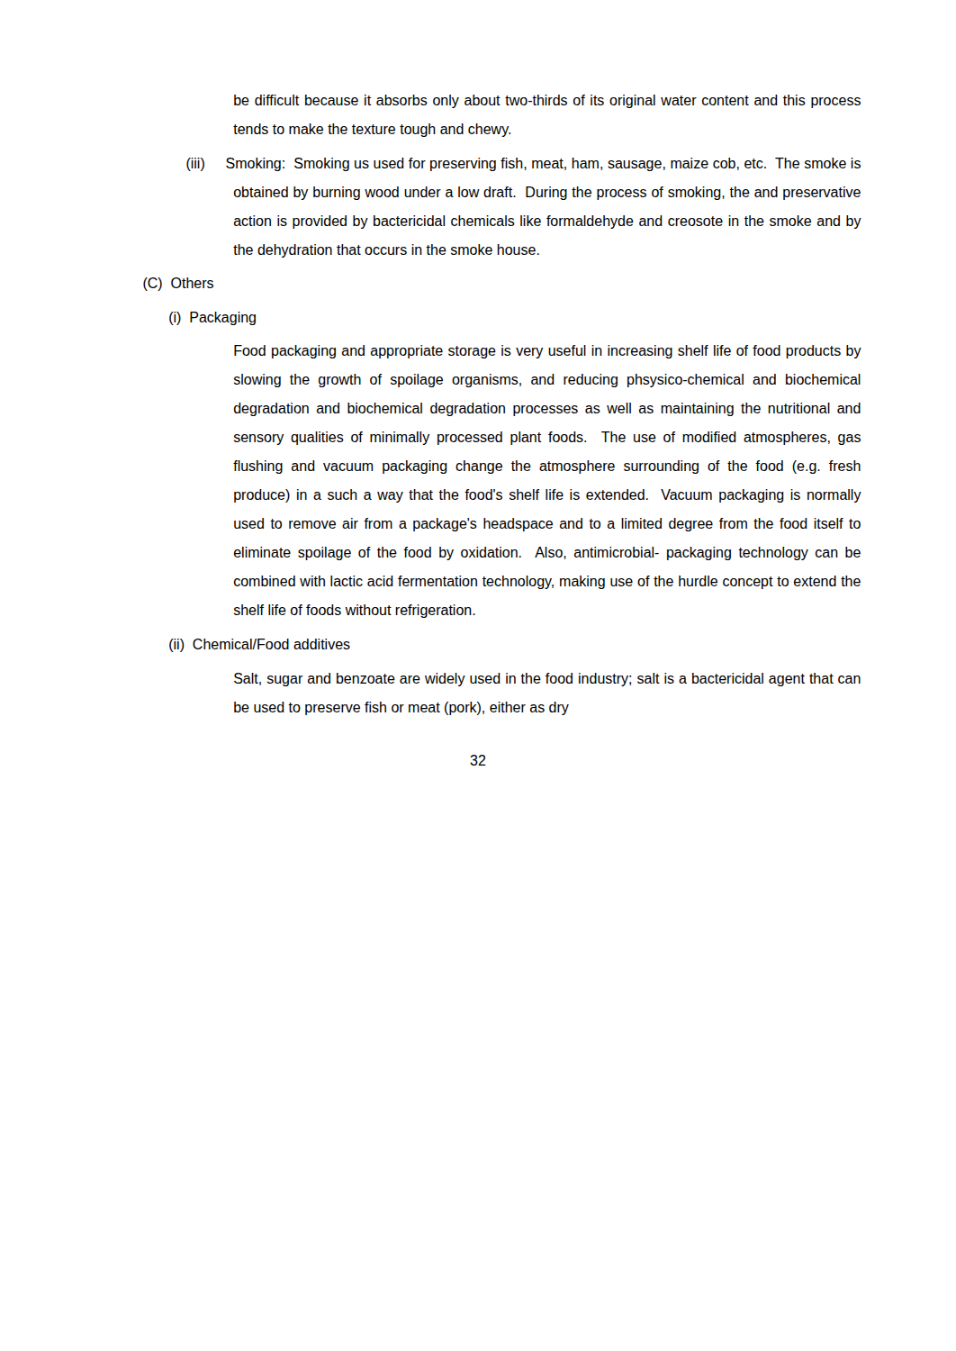be difficult because it absorbs only about two-thirds of its original water content and this process tends to make the texture tough and chewy.
(iii) Smoking: Smoking us used for preserving fish, meat, ham, sausage, maize cob, etc. The smoke is obtained by burning wood under a low draft. During the process of smoking, the and preservative action is provided by bactericidal chemicals like formaldehyde and creosote in the smoke and by the dehydration that occurs in the smoke house.
(C) Others
(i) Packaging
Food packaging and appropriate storage is very useful in increasing shelf life of food products by slowing the growth of spoilage organisms, and reducing phsysico-chemical and biochemical degradation and biochemical degradation processes as well as maintaining the nutritional and sensory qualities of minimally processed plant foods. The use of modified atmospheres, gas flushing and vacuum packaging change the atmosphere surrounding of the food (e.g. fresh produce) in a such a way that the food's shelf life is extended. Vacuum packaging is normally used to remove air from a package's headspace and to a limited degree from the food itself to eliminate spoilage of the food by oxidation. Also, antimicrobial- packaging technology can be combined with lactic acid fermentation technology, making use of the hurdle concept to extend the shelf life of foods without refrigeration.
(ii) Chemical/Food additives
Salt, sugar and benzoate are widely used in the food industry; salt is a bactericidal agent that can be used to preserve fish or meat (pork), either as dry
32